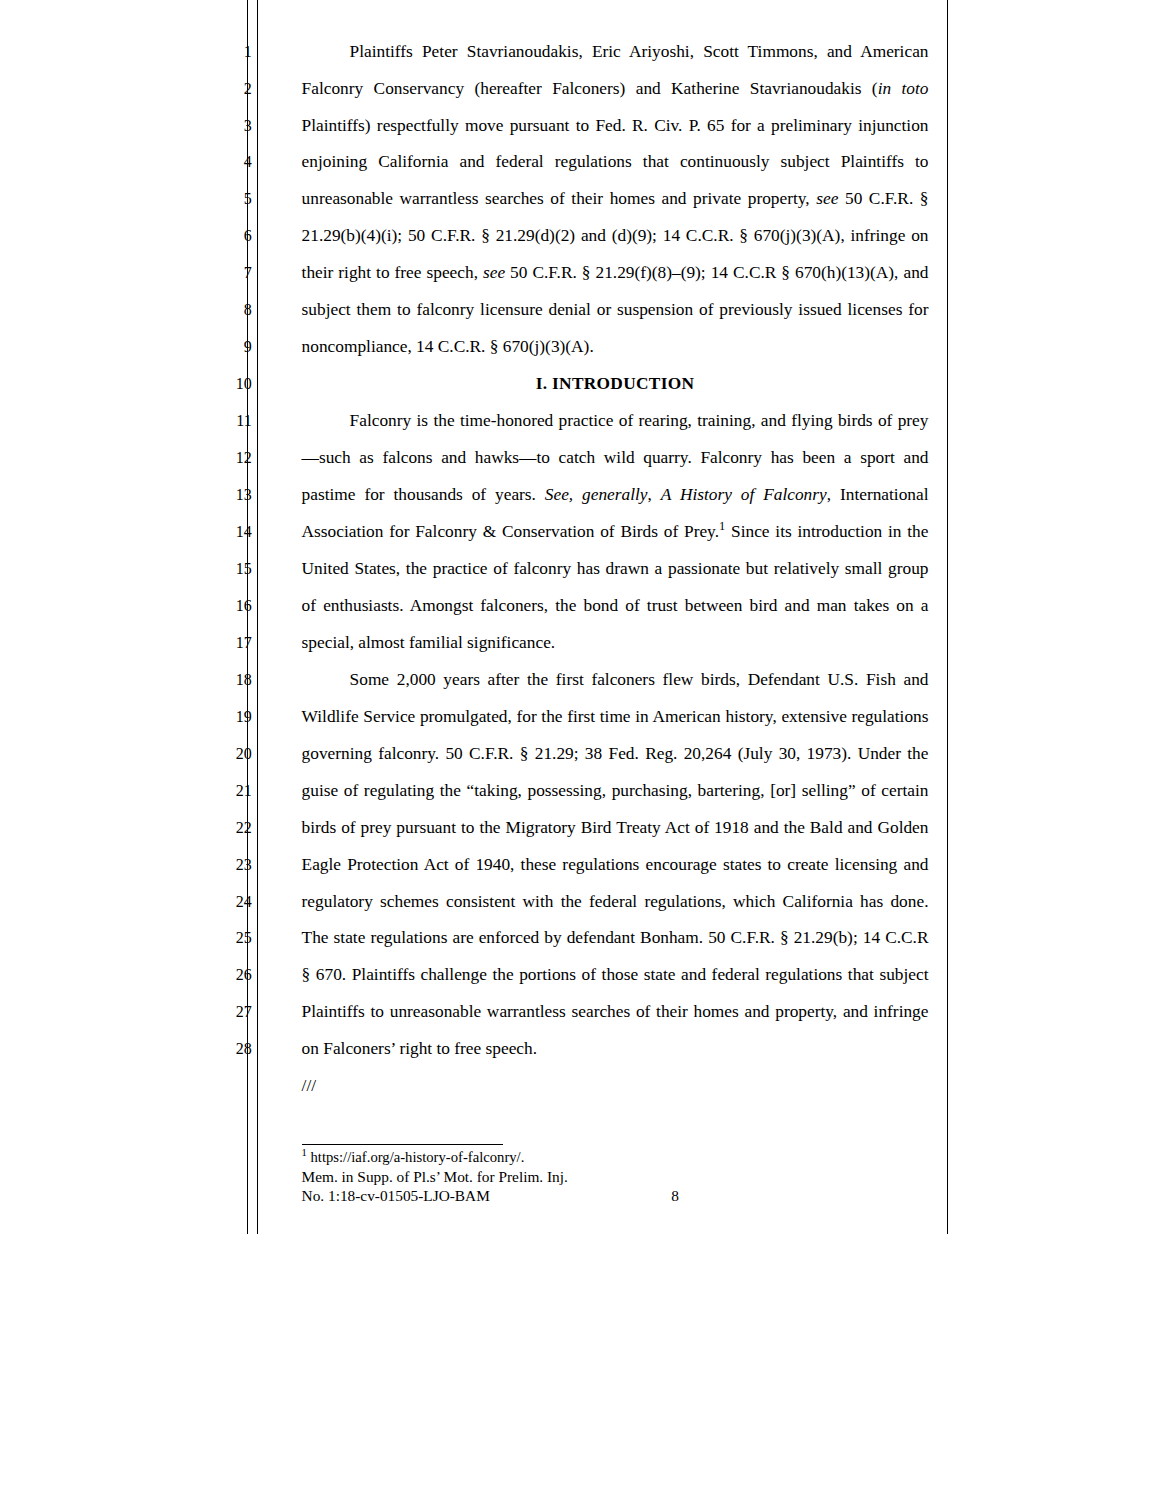1
2
3
4
5
6
7
8
9
10
11
12
13
14
15
16
17
18
19
20
21
22
23
24
25
26
27
28
Plaintiffs Peter Stavrianoudakis, Eric Ariyoshi, Scott Timmons, and American Falconry Conservancy (hereafter Falconers) and Katherine Stavrianoudakis (in toto Plaintiffs) respectfully move pursuant to Fed. R. Civ. P. 65 for a preliminary injunction enjoining California and federal regulations that continuously subject Plaintiffs to unreasonable warrantless searches of their homes and private property, see 50 C.F.R. § 21.29(b)(4)(i); 50 C.F.R. § 21.29(d)(2) and (d)(9); 14 C.C.R. § 670(j)(3)(A), infringe on their right to free speech, see 50 C.F.R. § 21.29(f)(8)–(9); 14 C.C.R § 670(h)(13)(A), and subject them to falconry licensure denial or suspension of previously issued licenses for noncompliance, 14 C.C.R. § 670(j)(3)(A).
I. INTRODUCTION
Falconry is the time-honored practice of rearing, training, and flying birds of prey—such as falcons and hawks—to catch wild quarry. Falconry has been a sport and pastime for thousands of years. See, generally, A History of Falconry, International Association for Falconry & Conservation of Birds of Prey.1 Since its introduction in the United States, the practice of falconry has drawn a passionate but relatively small group of enthusiasts. Amongst falconers, the bond of trust between bird and man takes on a special, almost familial significance.
Some 2,000 years after the first falconers flew birds, Defendant U.S. Fish and Wildlife Service promulgated, for the first time in American history, extensive regulations governing falconry. 50 C.F.R. § 21.29; 38 Fed. Reg. 20,264 (July 30, 1973). Under the guise of regulating the “taking, possessing, purchasing, bartering, [or] selling” of certain birds of prey pursuant to the Migratory Bird Treaty Act of 1918 and the Bald and Golden Eagle Protection Act of 1940, these regulations encourage states to create licensing and regulatory schemes consistent with the federal regulations, which California has done. The state regulations are enforced by defendant Bonham. 50 C.F.R. § 21.29(b); 14 C.C.R § 670. Plaintiffs challenge the portions of those state and federal regulations that subject Plaintiffs to unreasonable warrantless searches of their homes and property, and infringe on Falconers’ right to free speech.
///
1 https://iaf.org/a-history-of-falconry/.
Mem. in Supp. of Pl.s’ Mot. for Prelim. Inj.
No. 1:18-cv-01505-LJO-BAM
8